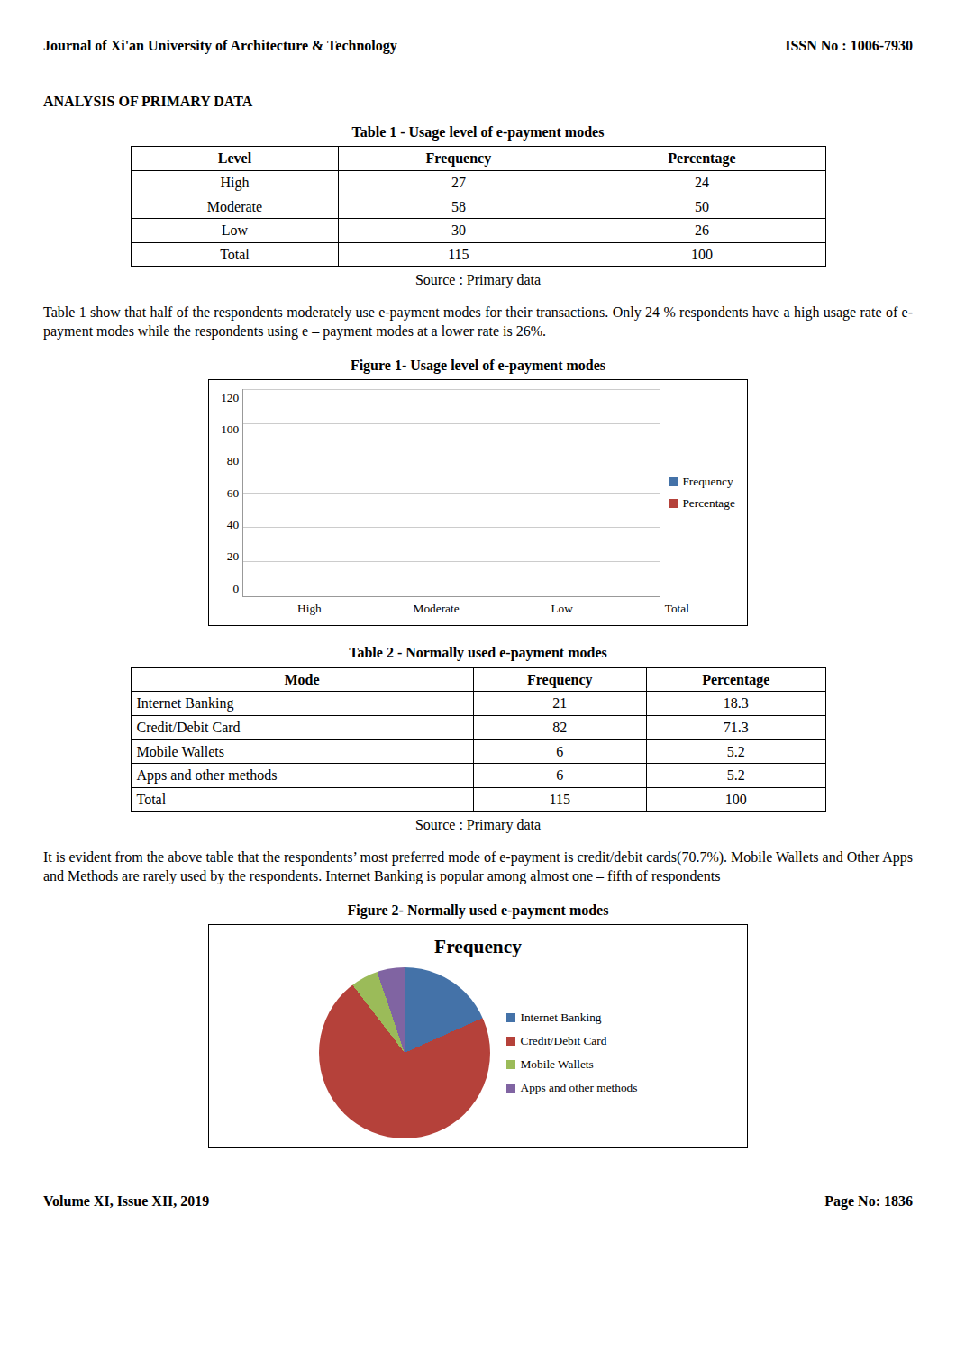Journal of Xi'an University of Architecture & Technology ISSN No : 1006-7930
ANALYSIS OF PRIMARY DATA
Table 1 - Usage level of e-payment modes
| Level | Frequency | Percentage |
| --- | --- | --- |
| High | 27 | 24 |
| Moderate | 58 | 50 |
| Low | 30 | 26 |
| Total | 115 | 100 |
Source : Primary data
Table 1 show that half of the respondents moderately use e-payment modes for their transactions. Only 24 % respondents have a high usage rate of e-payment modes while the respondents using e – payment modes at a lower rate is 26%.
Figure 1- Usage level of e-payment modes
120 100 80 60 40 20 0
Frequency
Percentage
High Moderate Low Total
Table 2 - Normally used e-payment modes
| Mode | Frequency | Percentage |
| --- | --- | --- |
| Internet Banking | 21 | 18.3 |
| Credit/Debit Card | 82 | 71.3 |
| Mobile Wallets | 6 | 5.2 |
| Apps and other methods | 6 | 5.2 |
| Total | 115 | 100 |
Source : Primary data
It is evident from the above table that the respondents’ most preferred mode of e-payment is credit/debit cards(70.7%). Mobile Wallets and Other Apps and Methods are rarely used by the respondents. Internet Banking is popular among almost one – fifth of respondents
Figure 2- Normally used e-payment modes
Frequency
Internet Banking
Credit/Debit Card
Mobile Wallets
Apps and other methods
Volume XI, Issue XII, 2019 Page No: 1836